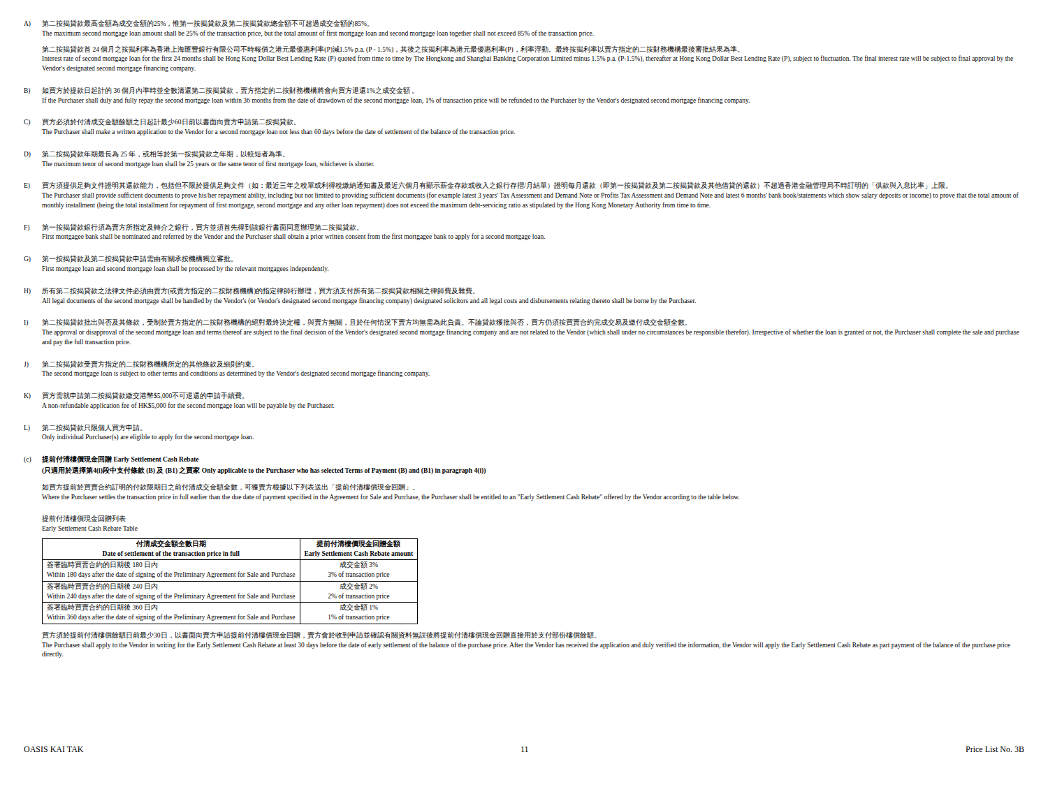A)
第二按揭貸款最高金額為成交金額的25%，惟第一按揭貸款及第二按揭貸款總金額不可超過成交金額的85%。
The maximum second mortgage loan amount shall be 25% of the transaction price, but the total amount of first mortgage loan and second mortgage loan together shall not exceed 85% of the transaction price.
第二按揭貸款首 24 個月之按揭利率為香港上海匯豐銀行有限公司不時報價之港元最優惠利率(P)減1.5% p.a. (P - 1.5%)，其後之按揭利率為港元最優惠利率(P)，利率浮動。最終按揭利率以賣方指定的二按財務機構最後審批結果為準。
Interest rate of second mortgage loan for the first 24 months shall be Hong Kong Dollar Best Lending Rate (P) quoted from time to time by The Hongkong and Shanghai Banking Corporation Limited minus 1.5% p.a. (P-1.5%), thereafter at Hong Kong Dollar Best Lending Rate (P), subject to fluctuation. The final interest rate will be subject to final approval by the Vendor's designated second mortgage financing company.
B)
如買方於提款日起計的 36 個月內準時並全數清還第二按揭貸款，賣方指定的二按財務機構將會向買方退還1%之成交金額 。
If the Purchaser shall duly and fully repay the second mortgage loan within 36 months from the date of drawdown of the second mortgage loan, 1% of transaction price will be refunded to the Purchaser by the Vendor's designated second mortgage financing company.
C)
買方必須於付清成交金額餘額之日起計最少60日前以書面向賣方申請第二按揭貸款。
The Purchaser shall make a written application to the Vendor for a second mortgage loan not less than 60 days before the date of settlement of the balance of the transaction price.
D)
第二按揭貸款年期最長為 25 年，或相等於第一按揭貸款之年期，以較短者為準。
The maximum tenor of second mortgage loan shall be 25 years or the same tenor of first mortgage loan, whichever is shorter.
E)
買方須提供足夠文件證明其還款能力，包括但不限於提供足夠文件（如：最近三年之稅單或利得稅繳納通知書及最近六個月有顯示薪金存款或收入之銀行存摺/月結單）證明每月還款（即第一按揭貸款及第二按揭貸款及其他借貸的還款）不超過香港金融管理局不時訂明的「供款與入息比率」上限。
The Purchaser shall provide sufficient documents to prove his/her repayment ability, including but not limited to providing sufficient documents (for example latest 3 years' Tax Assessment and Demand Note or Profits Tax Assessment and Demand Note and latest 6 months' bank book/statements which show salary deposits or income) to prove that the total amount of monthly installment (being the total installment for repayment of first mortgage, second mortgage and any other loan repayment) does not exceed the maximum debt-servicing ratio as stipulated by the Hong Kong Monetary Authority from time to time.
F)
第一按揭貸款銀行須為賣方所指定及轉介之銀行，買方並須首先得到該銀行書面同意辦理第二按揭貸款。
First mortgagee bank shall be nominated and referred by the Vendor and the Purchaser shall obtain a prior written consent from the first mortgagee bank to apply for a second mortgage loan.
G)
第一按揭貸款及第二按揭貸款申請需由有關承按機構獨立審批。
First mortgage loan and second mortgage loan shall be processed by the relevant mortgagees independently.
H)
所有第二按揭貸款之法律文件必須由賣方(或賣方指定的二按財務機構)的指定律師行辦理，買方須支付所有第二按揭貸款相關之律師費及雜費。
All legal documents of the second mortgage shall be handled by the Vendor's (or Vendor's designated second mortgage financing company) designated solicitors and all legal costs and disbursements relating thereto shall be borne by the Purchaser.
I)
第二按揭貸款批出與否及其條款，受制於賣方指定的二按財務機構的絕對最終決定權，與賣方無關，且於任何情況下賣方均無需為此負責。不論貸款獲批與否，買方仍須按買賣合約完成交易及繳付成交金額全數。
The approval or disapproval of the second mortgage loan and terms thereof are subject to the final decision of the Vendor's designated second mortgage financing company and are not related to the Vendor (which shall under no circumstances be responsible therefor). Irrespective of whether the loan is granted or not, the Purchaser shall complete the sale and purchase and pay the full transaction price.
J)
第二按揭貸款受賣方指定的二按財務機構所定的其他條款及細則約束。
The second mortgage loan is subject to other terms and conditions as determined by the Vendor's designated second mortgage financing company.
K)
買方需就申請第二按揭貸款繳交港幣$5,000不可退還的申請手續費。
A non-refundable application fee of HK$5,000 for the second mortgage loan will be payable by the Purchaser.
L)
第二按揭貸款只限個人買方申請。
Only individual Purchaser(s) are eligible to apply for the second mortgage loan.
(c)
提前付清樓價現金回贈 Early Settlement Cash Rebate
(只適用於選擇第4(i)段中支付條款 (B) 及 (B1) 之買家 Only applicable to the Purchaser who has selected Terms of Payment (B) and (B1) in paragraph 4(i))
如買方提前於買賣合約訂明的付款限期日之前付清成交金額全數，可獲賣方根據以下列表送出「提前付清樓價現金回贈」。
Where the Purchaser settles the transaction price in full earlier than the due date of payment specified in the Agreement for Sale and Purchase, the Purchaser shall be entitled to an "Early Settlement Cash Rebate" offered by the Vendor according to the table below.
提前付清樓價現金回贈列表
Early Settlement Cash Rebate Table
| 付清成交金額全數日期 Date of settlement of the transaction price in full | 提前付清樓價現金回贈金額 Early Settlement Cash Rebate amount |
| --- | --- |
| 簽署臨時買賣合約的日期後 180 日內 Within 180 days after the date of signing of the Preliminary Agreement for Sale and Purchase | 成交金額 3% 3% of transaction price |
| 簽署臨時買賣合約的日期後 240 日內 Within 240 days after the date of signing of the Preliminary Agreement for Sale and Purchase | 成交金額 2% 2% of transaction price |
| 簽署臨時買賣合約的日期後 360 日內 Within 360 days after the date of signing of the Preliminary Agreement for Sale and Purchase | 成交金額 1% 1% of transaction price |
買方須於提前付清樓價餘額日前最少30日，以書面向賣方申請提前付清樓價現金回贈，賣方會於收到申請並確認有關資料無誤後將提前付清樓價現金回贈直接用於支付部份樓價餘額。
The Purchaser shall apply to the Vendor in writing for the Early Settlement Cash Rebate at least 30 days before the date of early settlement of the balance of the purchase price. After the Vendor has received the application and duly verified the information, the Vendor will apply the Early Settlement Cash Rebate as part payment of the balance of the purchase price directly.
OASIS KAI TAK
11
Price List No. 3B